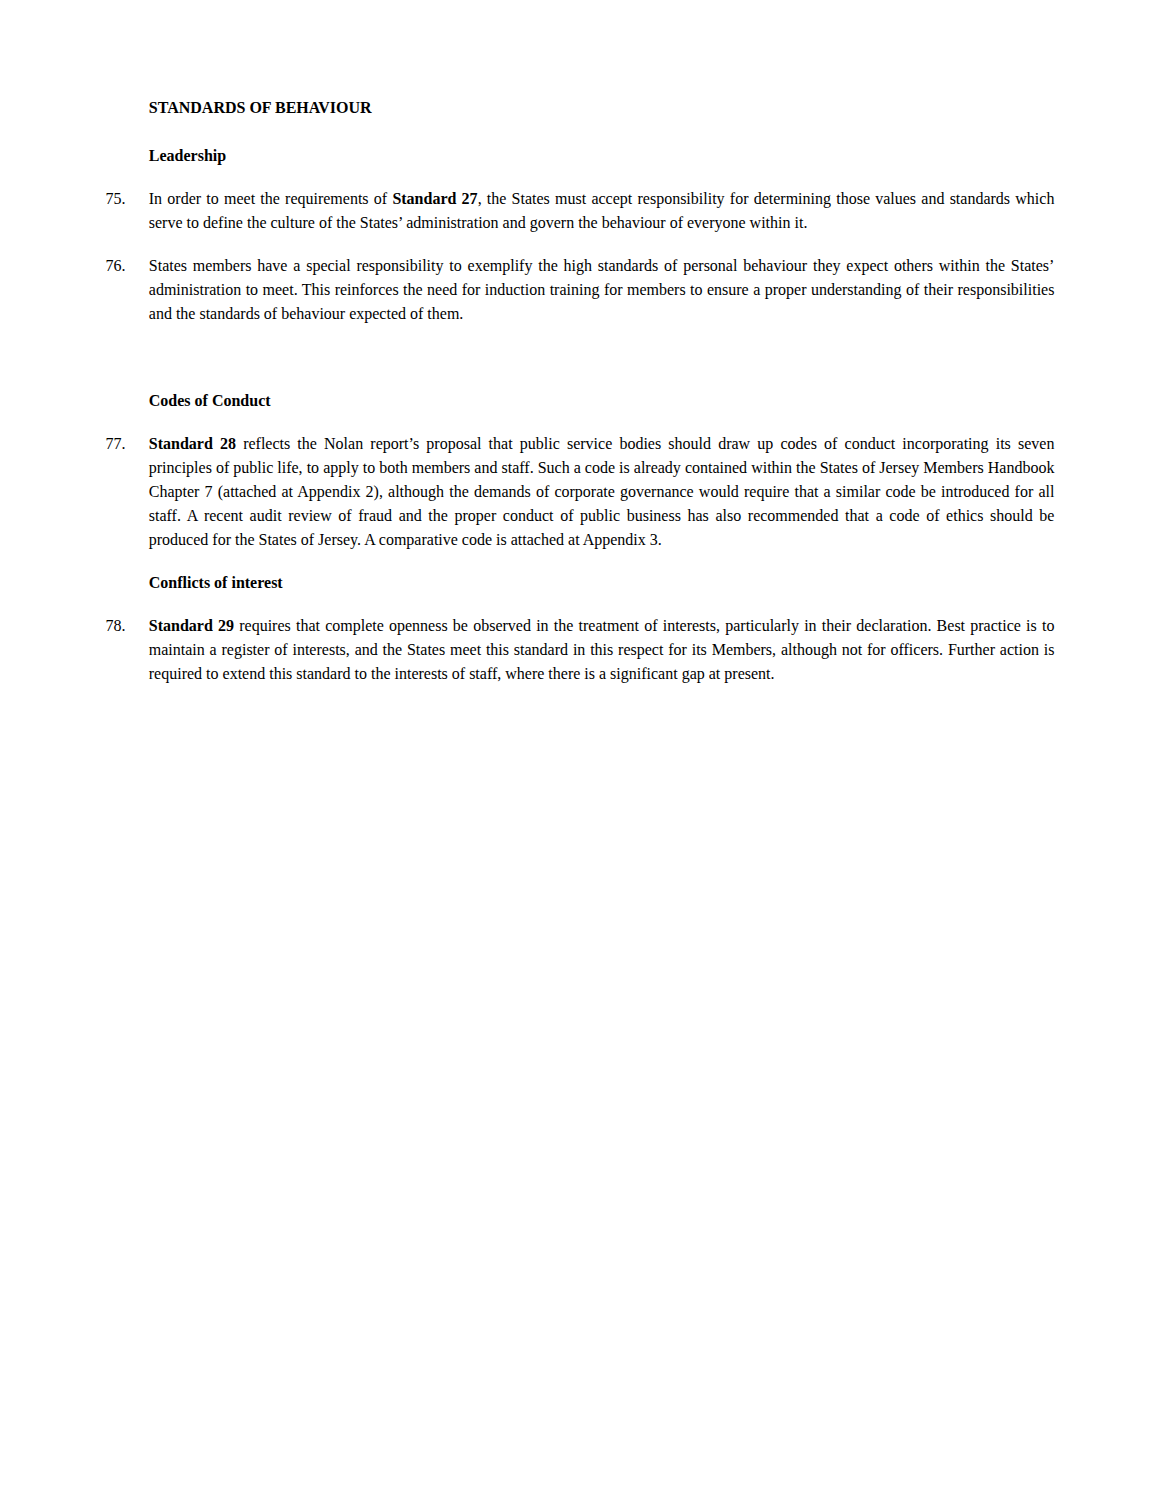STANDARDS OF BEHAVIOUR
Leadership
75.
In order to meet the requirements of Standard 27, the States must accept responsibility for determining those values and standards which serve to define the culture of the States’ administration and govern the behaviour of everyone within it.
76.
States members have a special responsibility to exemplify the high standards of personal behaviour they expect others within the States’ administration to meet. This reinforces the need for induction training for members to ensure a proper understanding of their responsibilities and the standards of behaviour expected of them.
Codes of Conduct
77.
Standard 28 reflects the Nolan report’s proposal that public service bodies should draw up codes of conduct incorporating its seven principles of public life, to apply to both members and staff. Such a code is already contained within the States of Jersey Members Handbook Chapter 7 (attached at Appendix 2), although the demands of corporate governance would require that a similar code be introduced for all staff. A recent audit review of fraud and the proper conduct of public business has also recommended that a code of ethics should be produced for the States of Jersey. A comparative code is attached at Appendix 3.
Conflicts of interest
78.
Standard 29 requires that complete openness be observed in the treatment of interests, particularly in their declaration. Best practice is to maintain a register of interests, and the States meet this standard in this respect for its Members, although not for officers. Further action is required to extend this standard to the interests of staff, where there is a significant gap at present.